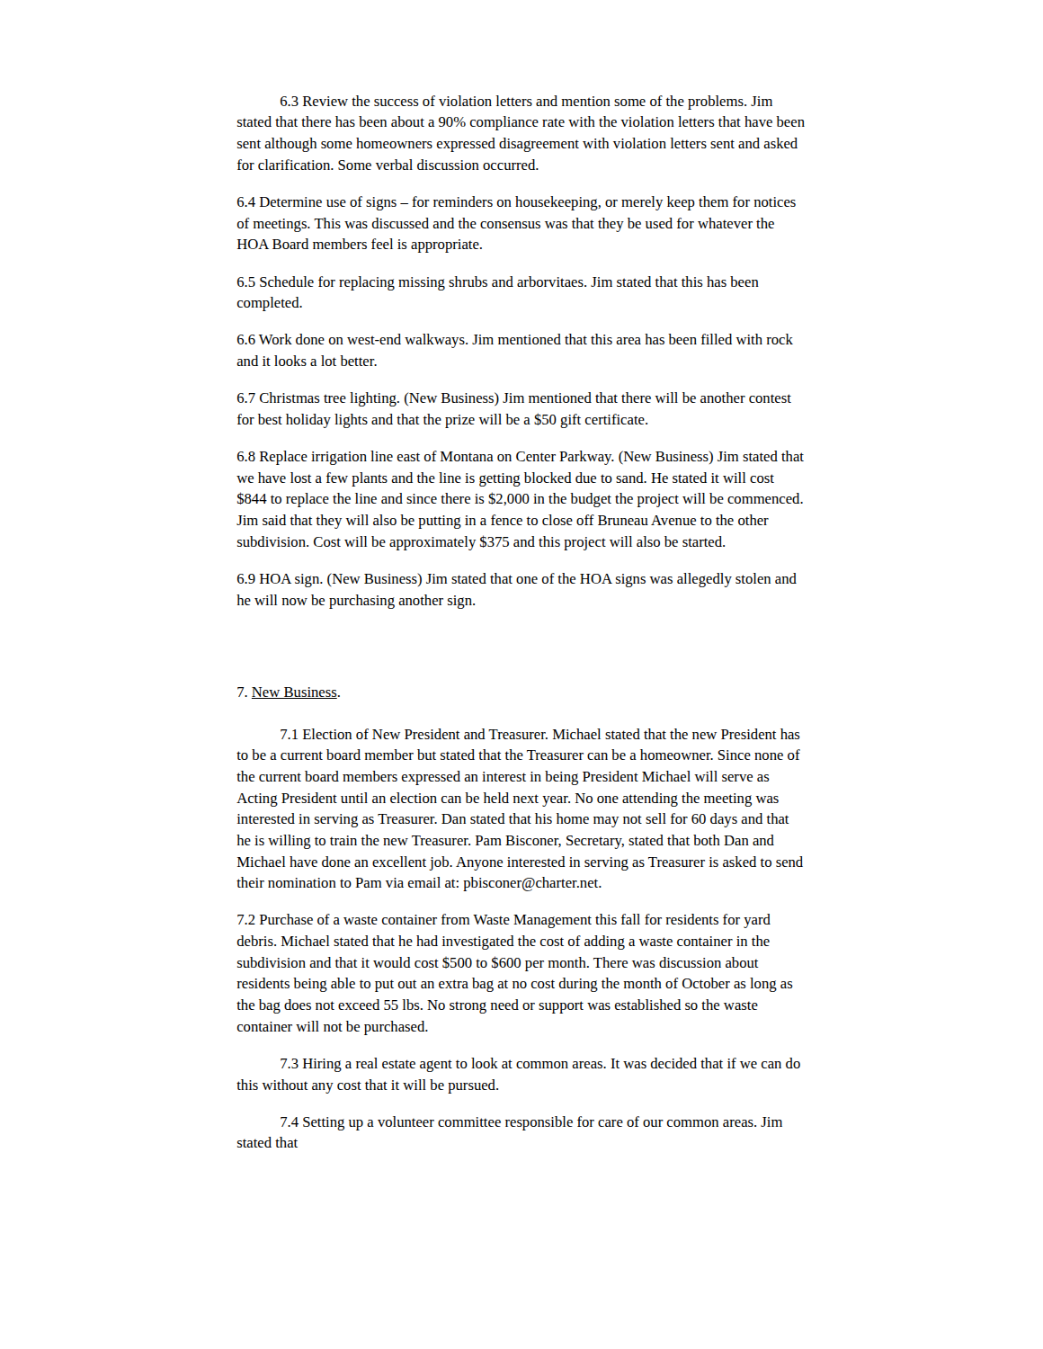6.3 Review the success of violation letters and mention some of the problems. Jim stated that there has been about a 90% compliance rate with the violation letters that have been sent although some homeowners expressed disagreement with violation letters sent and asked for clarification. Some verbal discussion occurred.
6.4 Determine use of signs – for reminders on housekeeping, or merely keep them for notices of meetings. This was discussed and the consensus was that they be used for whatever the HOA Board members feel is appropriate.
6.5 Schedule for replacing missing shrubs and arborvitaes. Jim stated that this has been completed.
6.6 Work done on west-end walkways. Jim mentioned that this area has been filled with rock and it looks a lot better.
6.7 Christmas tree lighting. (New Business) Jim mentioned that there will be another contest for best holiday lights and that the prize will be a $50 gift certificate.
6.8 Replace irrigation line east of Montana on Center Parkway. (New Business) Jim stated that we have lost a few plants and the line is getting blocked due to sand. He stated it will cost $844 to replace the line and since there is $2,000 in the budget the project will be commenced. Jim said that they will also be putting in a fence to close off Bruneau Avenue to the other subdivision. Cost will be approximately $375 and this project will also be started.
6.9 HOA sign. (New Business) Jim stated that one of the HOA signs was allegedly stolen and he will now be purchasing another sign.
7. New Business.
7.1 Election of New President and Treasurer. Michael stated that the new President has to be a current board member but stated that the Treasurer can be a homeowner. Since none of the current board members expressed an interest in being President Michael will serve as Acting President until an election can be held next year. No one attending the meeting was interested in serving as Treasurer. Dan stated that his home may not sell for 60 days and that he is willing to train the new Treasurer. Pam Bisconer, Secretary, stated that both Dan and Michael have done an excellent job. Anyone interested in serving as Treasurer is asked to send their nomination to Pam via email at: pbisconer@charter.net.
7.2 Purchase of a waste container from Waste Management this fall for residents for yard debris. Michael stated that he had investigated the cost of adding a waste container in the subdivision and that it would cost $500 to $600 per month. There was discussion about residents being able to put out an extra bag at no cost during the month of October as long as the bag does not exceed 55 lbs. No strong need or support was established so the waste container will not be purchased.
7.3 Hiring a real estate agent to look at common areas. It was decided that if we can do this without any cost that it will be pursued.
7.4 Setting up a volunteer committee responsible for care of our common areas. Jim stated that